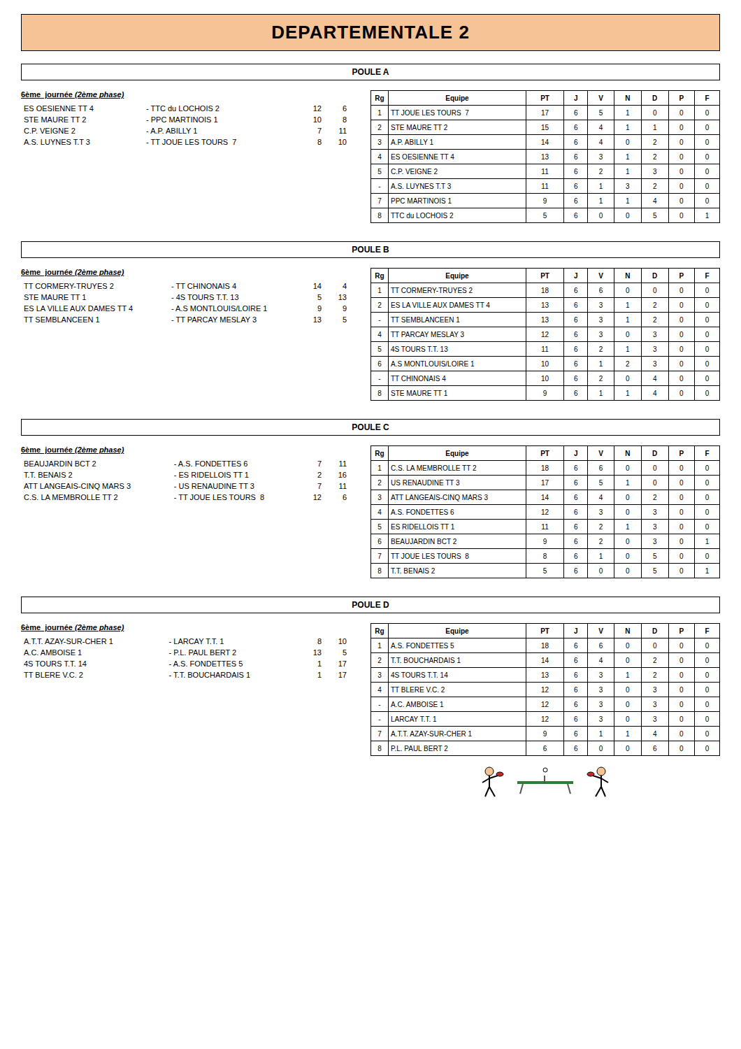DEPARTEMENTALE 2
POULE A
6ème journée (2ème phase)
| ES OESIENNE TT 4 | - TTC du LOCHOIS 2 | 12 | 6 |
| STE MAURE TT 2 | - PPC MARTINOIS 1 | 10 | 8 |
| C.P. VEIGNE 2 | - A.P. ABILLY 1 | 7 | 11 |
| A.S. LUYNES T.T 3 | - TT JOUE LES TOURS 7 | 8 | 10 |
| Rg | Equipe | PT | J | V | N | D | P | F |
| --- | --- | --- | --- | --- | --- | --- | --- | --- |
| 1 | TT JOUE LES TOURS 7 | 17 | 6 | 5 | 1 | 0 | 0 | 0 |
| 2 | STE MAURE TT 2 | 15 | 6 | 4 | 1 | 1 | 0 | 0 |
| 3 | A.P. ABILLY 1 | 14 | 6 | 4 | 0 | 2 | 0 | 0 |
| 4 | ES OESIENNE TT 4 | 13 | 6 | 3 | 1 | 2 | 0 | 0 |
| 5 | C.P. VEIGNE 2 | 11 | 6 | 2 | 1 | 3 | 0 | 0 |
| - | A.S. LUYNES T.T 3 | 11 | 6 | 1 | 3 | 2 | 0 | 0 |
| 7 | PPC MARTINOIS 1 | 9 | 6 | 1 | 1 | 4 | 0 | 0 |
| 8 | TTC du LOCHOIS 2 | 5 | 6 | 0 | 0 | 5 | 0 | 1 |
POULE B
6ème journée (2ème phase)
| TT CORMERY-TRUYES 2 | - TT CHINONAIS 4 | 14 | 4 |
| STE MAURE TT 1 | - 4S TOURS T.T. 13 | 5 | 13 |
| ES LA VILLE AUX DAMES TT 4 | - A.S MONTLOUIS/LOIRE 1 | 9 | 9 |
| TT SEMBLANCEEN 1 | - TT PARCAY MESLAY 3 | 13 | 5 |
| Rg | Equipe | PT | J | V | N | D | P | F |
| --- | --- | --- | --- | --- | --- | --- | --- | --- |
| 1 | TT CORMERY-TRUYES 2 | 18 | 6 | 6 | 0 | 0 | 0 | 0 |
| 2 | ES LA VILLE AUX DAMES TT 4 | 13 | 6 | 3 | 1 | 2 | 0 | 0 |
| - | TT SEMBLANCEEN 1 | 13 | 6 | 3 | 1 | 2 | 0 | 0 |
| 4 | TT PARCAY MESLAY 3 | 12 | 6 | 3 | 0 | 3 | 0 | 0 |
| 5 | 4S TOURS T.T. 13 | 11 | 6 | 2 | 1 | 3 | 0 | 0 |
| 6 | A.S MONTLOUIS/LOIRE 1 | 10 | 6 | 1 | 2 | 3 | 0 | 0 |
| - | TT CHINONAIS 4 | 10 | 6 | 2 | 0 | 4 | 0 | 0 |
| 8 | STE MAURE TT 1 | 9 | 6 | 1 | 1 | 4 | 0 | 0 |
POULE C
6ème journée (2ème phase)
| BEAUJARDIN BCT 2 | - A.S. FONDETTES 6 | 7 | 11 |
| T.T. BENAIS 2 | - ES RIDELLOIS TT 1 | 2 | 16 |
| ATT LANGEAIS-CINQ MARS 3 | - US RENAUDINE TT 3 | 7 | 11 |
| C.S. LA MEMBROLLE TT 2 | - TT JOUE LES TOURS 8 | 12 | 6 |
| Rg | Equipe | PT | J | V | N | D | P | F |
| --- | --- | --- | --- | --- | --- | --- | --- | --- |
| 1 | C.S. LA MEMBROLLE TT 2 | 18 | 6 | 6 | 0 | 0 | 0 | 0 |
| 2 | US RENAUDINE TT 3 | 17 | 6 | 5 | 1 | 0 | 0 | 0 |
| 3 | ATT LANGEAIS-CINQ MARS 3 | 14 | 6 | 4 | 0 | 2 | 0 | 0 |
| 4 | A.S. FONDETTES 6 | 12 | 6 | 3 | 0 | 3 | 0 | 0 |
| 5 | ES RIDELLOIS TT 1 | 11 | 6 | 2 | 1 | 3 | 0 | 0 |
| 6 | BEAUJARDIN BCT 2 | 9 | 6 | 2 | 0 | 3 | 0 | 1 |
| 7 | TT JOUE LES TOURS 8 | 8 | 6 | 1 | 0 | 5 | 0 | 0 |
| 8 | T.T. BENAIS 2 | 5 | 6 | 0 | 0 | 5 | 0 | 1 |
POULE D
6ème journée (2ème phase)
| A.T.T. AZAY-SUR-CHER 1 | - LARCAY T.T. 1 | 8 | 10 |
| A.C. AMBOISE 1 | - P.L. PAUL BERT 2 | 13 | 5 |
| 4S TOURS T.T. 14 | - A.S. FONDETTES 5 | 1 | 17 |
| TT BLERE V.C. 2 | - T.T. BOUCHARDAIS 1 | 1 | 17 |
| Rg | Equipe | PT | J | V | N | D | P | F |
| --- | --- | --- | --- | --- | --- | --- | --- | --- |
| 1 | A.S. FONDETTES 5 | 18 | 6 | 6 | 0 | 0 | 0 | 0 |
| 2 | T.T. BOUCHARDAIS 1 | 14 | 6 | 4 | 0 | 2 | 0 | 0 |
| 3 | 4S TOURS T.T. 14 | 13 | 6 | 3 | 1 | 2 | 0 | 0 |
| 4 | TT BLERE V.C. 2 | 12 | 6 | 3 | 0 | 3 | 0 | 0 |
| - | A.C. AMBOISE 1 | 12 | 6 | 3 | 0 | 3 | 0 | 0 |
| - | LARCAY T.T. 1 | 12 | 6 | 3 | 0 | 3 | 0 | 0 |
| 7 | A.T.T. AZAY-SUR-CHER 1 | 9 | 6 | 1 | 1 | 4 | 0 | 0 |
| 8 | P.L. PAUL BERT 2 | 6 | 6 | 0 | 0 | 6 | 0 | 0 |